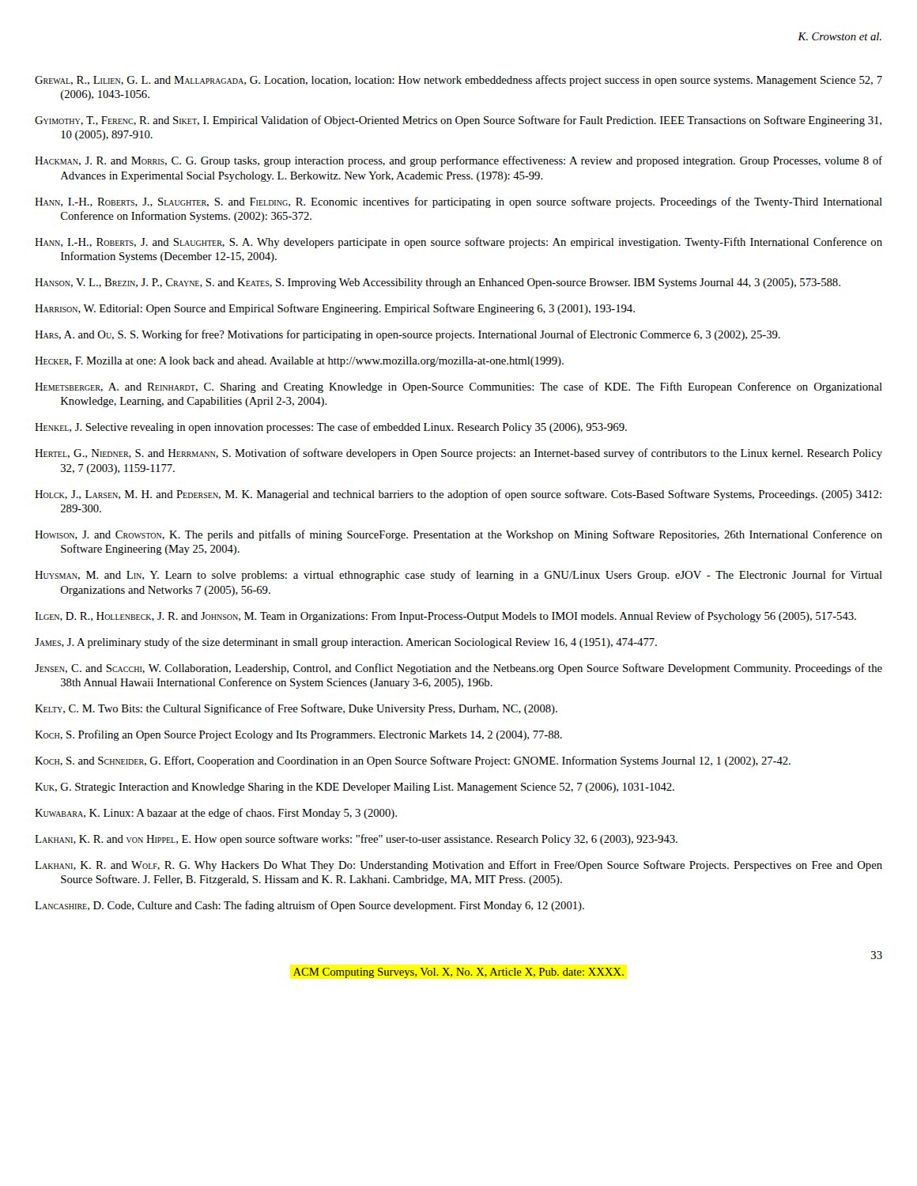K. Crowston et al.
Grewal, R., Lilien, G. L. and Mallapragada, G. Location, location, location: How network embeddedness affects project success in open source systems. Management Science 52, 7 (2006), 1043-1056.
Gyimothy, T., Ferenc, R. and Siket, I. Empirical Validation of Object-Oriented Metrics on Open Source Software for Fault Prediction. IEEE Transactions on Software Engineering 31, 10 (2005), 897-910.
Hackman, J. R. and Morris, C. G. Group tasks, group interaction process, and group performance effectiveness: A review and proposed integration. Group Processes, volume 8 of Advances in Experimental Social Psychology. L. Berkowitz. New York, Academic Press. (1978): 45-99.
Hann, I.-H., Roberts, J., Slaughter, S. and Fielding, R. Economic incentives for participating in open source software projects. Proceedings of the Twenty-Third International Conference on Information Systems. (2002): 365-372.
Hann, I.-H., Roberts, J. and Slaughter, S. A. Why developers participate in open source software projects: An empirical investigation. Twenty-Fifth International Conference on Information Systems (December 12-15, 2004).
Hanson, V. L., Brezin, J. P., Crayne, S. and Keates, S. Improving Web Accessibility through an Enhanced Open-source Browser. IBM Systems Journal 44, 3 (2005), 573-588.
Harrison, W. Editorial: Open Source and Empirical Software Engineering. Empirical Software Engineering 6, 3 (2001), 193-194.
Hars, A. and Ou, S. S. Working for free? Motivations for participating in open-source projects. International Journal of Electronic Commerce 6, 3 (2002), 25-39.
Hecker, F. Mozilla at one: A look back and ahead. Available at http://www.mozilla.org/mozilla-at-one.html(1999).
Hemetsberger, A. and Reinhardt, C. Sharing and Creating Knowledge in Open-Source Communities: The case of KDE. The Fifth European Conference on Organizational Knowledge, Learning, and Capabilities (April 2-3, 2004).
Henkel, J. Selective revealing in open innovation processes: The case of embedded Linux. Research Policy 35 (2006), 953-969.
Hertel, G., Niedner, S. and Herrmann, S. Motivation of software developers in Open Source projects: an Internet-based survey of contributors to the Linux kernel. Research Policy 32, 7 (2003), 1159-1177.
Holck, J., Larsen, M. H. and Pedersen, M. K. Managerial and technical barriers to the adoption of open source software. Cots-Based Software Systems, Proceedings. (2005) 3412: 289-300.
Howison, J. and Crowston, K. The perils and pitfalls of mining SourceForge. Presentation at the Workshop on Mining Software Repositories, 26th International Conference on Software Engineering (May 25, 2004).
Huysman, M. and Lin, Y. Learn to solve problems: a virtual ethnographic case study of learning in a GNU/Linux Users Group. eJOV - The Electronic Journal for Virtual Organizations and Networks 7 (2005), 56-69.
Ilgen, D. R., Hollenbeck, J. R. and Johnson, M. Team in Organizations: From Input-Process-Output Models to IMOI models. Annual Review of Psychology 56 (2005), 517-543.
James, J. A preliminary study of the size determinant in small group interaction. American Sociological Review 16, 4 (1951), 474-477.
Jensen, C. and Scacchi, W. Collaboration, Leadership, Control, and Conflict Negotiation and the Netbeans.org Open Source Software Development Community. Proceedings of the 38th Annual Hawaii International Conference on System Sciences (January 3-6, 2005), 196b.
Kelty, C. M. Two Bits: the Cultural Significance of Free Software, Duke University Press, Durham, NC, (2008).
Koch, S. Profiling an Open Source Project Ecology and Its Programmers. Electronic Markets 14, 2 (2004), 77-88.
Koch, S. and Schneider, G. Effort, Cooperation and Coordination in an Open Source Software Project: GNOME. Information Systems Journal 12, 1 (2002), 27-42.
Kuk, G. Strategic Interaction and Knowledge Sharing in the KDE Developer Mailing List. Management Science 52, 7 (2006), 1031-1042.
Kuwabara, K. Linux: A bazaar at the edge of chaos. First Monday 5, 3 (2000).
Lakhani, K. R. and von Hippel, E. How open source software works: "free" user-to-user assistance. Research Policy 32, 6 (2003), 923-943.
Lakhani, K. R. and Wolf, R. G. Why Hackers Do What They Do: Understanding Motivation and Effort in Free/Open Source Software Projects. Perspectives on Free and Open Source Software. J. Feller, B. Fitzgerald, S. Hissam and K. R. Lakhani. Cambridge, MA, MIT Press. (2005).
Lancashire, D. Code, Culture and Cash: The fading altruism of Open Source development. First Monday 6, 12 (2001).
33
ACM Computing Surveys, Vol. X, No. X, Article X, Pub. date: XXXX.